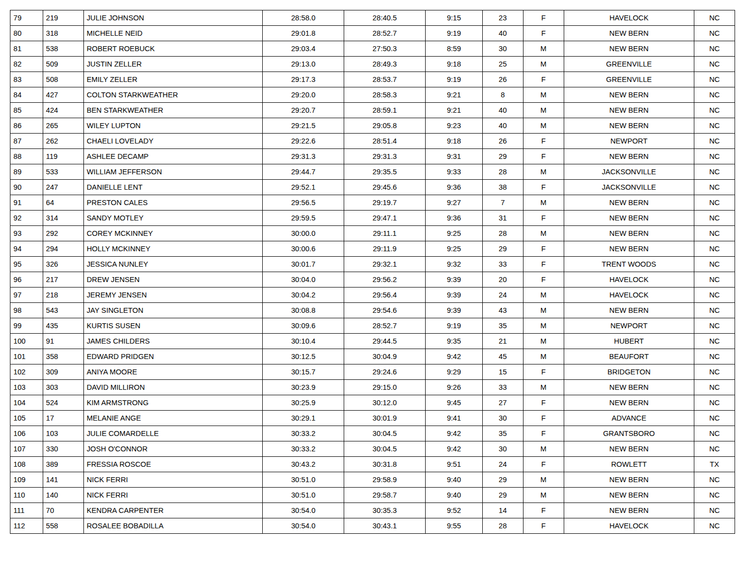| 79 | 219 | JULIE JOHNSON | 28:58.0 | 28:40.5 | 9:15 | 23 | F | HAVELOCK | NC |
| 80 | 318 | MICHELLE NEID | 29:01.8 | 28:52.7 | 9:19 | 40 | F | NEW BERN | NC |
| 81 | 538 | ROBERT ROEBUCK | 29:03.4 | 27:50.3 | 8:59 | 30 | M | NEW BERN | NC |
| 82 | 509 | JUSTIN ZELLER | 29:13.0 | 28:49.3 | 9:18 | 25 | M | GREENVILLE | NC |
| 83 | 508 | EMILY ZELLER | 29:17.3 | 28:53.7 | 9:19 | 26 | F | GREENVILLE | NC |
| 84 | 427 | COLTON STARKWEATHER | 29:20.0 | 28:58.3 | 9:21 | 8 | M | NEW BERN | NC |
| 85 | 424 | BEN STARKWEATHER | 29:20.7 | 28:59.1 | 9:21 | 40 | M | NEW BERN | NC |
| 86 | 265 | WILEY LUPTON | 29:21.5 | 29:05.8 | 9:23 | 40 | M | NEW BERN | NC |
| 87 | 262 | CHAELI LOVELADY | 29:22.6 | 28:51.4 | 9:18 | 26 | F | NEWPORT | NC |
| 88 | 119 | ASHLEE DECAMP | 29:31.3 | 29:31.3 | 9:31 | 29 | F | NEW BERN | NC |
| 89 | 533 | WILLIAM JEFFERSON | 29:44.7 | 29:35.5 | 9:33 | 28 | M | JACKSONVILLE | NC |
| 90 | 247 | DANIELLE LENT | 29:52.1 | 29:45.6 | 9:36 | 38 | F | JACKSONVILLE | NC |
| 91 | 64 | PRESTON CALES | 29:56.5 | 29:19.7 | 9:27 | 7 | M | NEW BERN | NC |
| 92 | 314 | SANDY MOTLEY | 29:59.5 | 29:47.1 | 9:36 | 31 | F | NEW BERN | NC |
| 93 | 292 | COREY MCKINNEY | 30:00.0 | 29:11.1 | 9:25 | 28 | M | NEW BERN | NC |
| 94 | 294 | HOLLY MCKINNEY | 30:00.6 | 29:11.9 | 9:25 | 29 | F | NEW BERN | NC |
| 95 | 326 | JESSICA NUNLEY | 30:01.7 | 29:32.1 | 9:32 | 33 | F | TRENT WOODS | NC |
| 96 | 217 | DREW JENSEN | 30:04.0 | 29:56.2 | 9:39 | 20 | F | HAVELOCK | NC |
| 97 | 218 | JEREMY JENSEN | 30:04.2 | 29:56.4 | 9:39 | 24 | M | HAVELOCK | NC |
| 98 | 543 | JAY SINGLETON | 30:08.8 | 29:54.6 | 9:39 | 43 | M | NEW BERN | NC |
| 99 | 435 | KURTIS SUSEN | 30:09.6 | 28:52.7 | 9:19 | 35 | M | NEWPORT | NC |
| 100 | 91 | JAMES CHILDERS | 30:10.4 | 29:44.5 | 9:35 | 21 | M | HUBERT | NC |
| 101 | 358 | EDWARD PRIDGEN | 30:12.5 | 30:04.9 | 9:42 | 45 | M | BEAUFORT | NC |
| 102 | 309 | ANIYA MOORE | 30:15.7 | 29:24.6 | 9:29 | 15 | F | BRIDGETON | NC |
| 103 | 303 | DAVID MILLIRON | 30:23.9 | 29:15.0 | 9:26 | 33 | M | NEW BERN | NC |
| 104 | 524 | KIM ARMSTRONG | 30:25.9 | 30:12.0 | 9:45 | 27 | F | NEW BERN | NC |
| 105 | 17 | MELANIE ANGE | 30:29.1 | 30:01.9 | 9:41 | 30 | F | ADVANCE | NC |
| 106 | 103 | JULIE COMARDELLE | 30:33.2 | 30:04.5 | 9:42 | 35 | F | GRANTSBORO | NC |
| 107 | 330 | JOSH O'CONNOR | 30:33.2 | 30:04.5 | 9:42 | 30 | M | NEW BERN | NC |
| 108 | 389 | FRESSIA ROSCOE | 30:43.2 | 30:31.8 | 9:51 | 24 | F | ROWLETT | TX |
| 109 | 141 | NICK FERRI | 30:51.0 | 29:58.9 | 9:40 | 29 | M | NEW BERN | NC |
| 110 | 140 | NICK FERRI | 30:51.0 | 29:58.7 | 9:40 | 29 | M | NEW BERN | NC |
| 111 | 70 | KENDRA CARPENTER | 30:54.0 | 30:35.3 | 9:52 | 14 | F | NEW BERN | NC |
| 112 | 558 | ROSALEE BOBADILLA | 30:54.0 | 30:43.1 | 9:55 | 28 | F | HAVELOCK | NC |